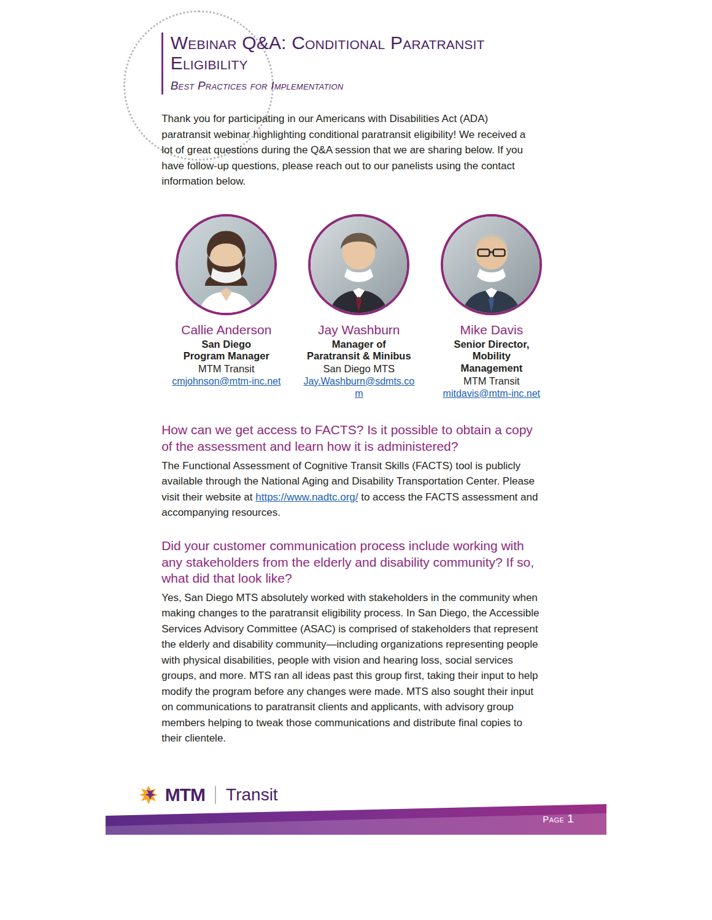Webinar Q&A: Conditional Paratransit Eligibility
Best Practices for Implementation
Thank you for participating in our Americans with Disabilities Act (ADA) paratransit webinar highlighting conditional paratransit eligibility! We received a lot of great questions during the Q&A session that we are sharing below. If you have follow-up questions, please reach out to our panelists using the contact information below.
Callie Anderson
San Diego
Program Manager
MTM Transit
cmjohnson@mtm-inc.net
Jay Washburn
Manager of
Paratransit & Minibus
San Diego MTS
Jay.Washburn@sdmts.com
Mike Davis
Senior Director, Mobility
Management
MTM Transit
mitdavis@mtm-inc.net
How can we get access to FACTS? Is it possible to obtain a copy of the assessment and learn how it is administered?
The Functional Assessment of Cognitive Transit Skills (FACTS) tool is publicly available through the National Aging and Disability Transportation Center. Please visit their website at https://www.nadtc.org/ to access the FACTS assessment and accompanying resources.
Did your customer communication process include working with any stakeholders from the elderly and disability community? If so, what did that look like?
Yes, San Diego MTS absolutely worked with stakeholders in the community when making changes to the paratransit eligibility process. In San Diego, the Accessible Services Advisory Committee (ASAC) is comprised of stakeholders that represent the elderly and disability community—including organizations representing people with physical disabilities, people with vision and hearing loss, social services groups, and more. MTS ran all ideas past this group first, taking their input to help modify the program before any changes were made. MTS also sought their input on communications to paratransit clients and applicants, with advisory group members helping to tweak those communications and distribute final copies to their clientele.
MTM Transit
Page 1